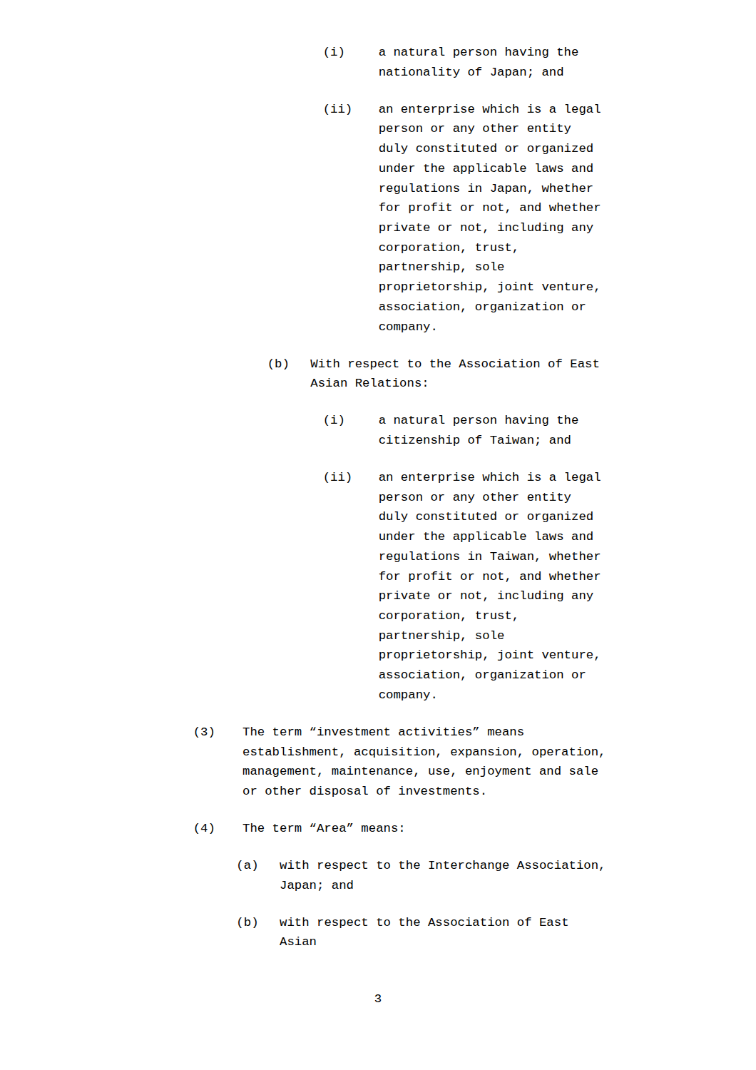(i) a natural person having the nationality of Japan; and
(ii) an enterprise which is a legal person or any other entity duly constituted or organized under the applicable laws and regulations in Japan, whether for profit or not, and whether private or not, including any corporation, trust, partnership, sole proprietorship, joint venture, association, organization or company.
(b) With respect to the Association of East Asian Relations:
(i) a natural person having the citizenship of Taiwan; and
(ii) an enterprise which is a legal person or any other entity duly constituted or organized under the applicable laws and regulations in Taiwan, whether for profit or not, and whether private or not, including any corporation, trust, partnership, sole proprietorship, joint venture, association, organization or company.
(3) The term “investment activities” means establishment, acquisition, expansion, operation, management, maintenance, use, enjoyment and sale or other disposal of investments.
(4) The term “Area” means:
(a) with respect to the Interchange Association, Japan; and
(b) with respect to the Association of East Asian
3